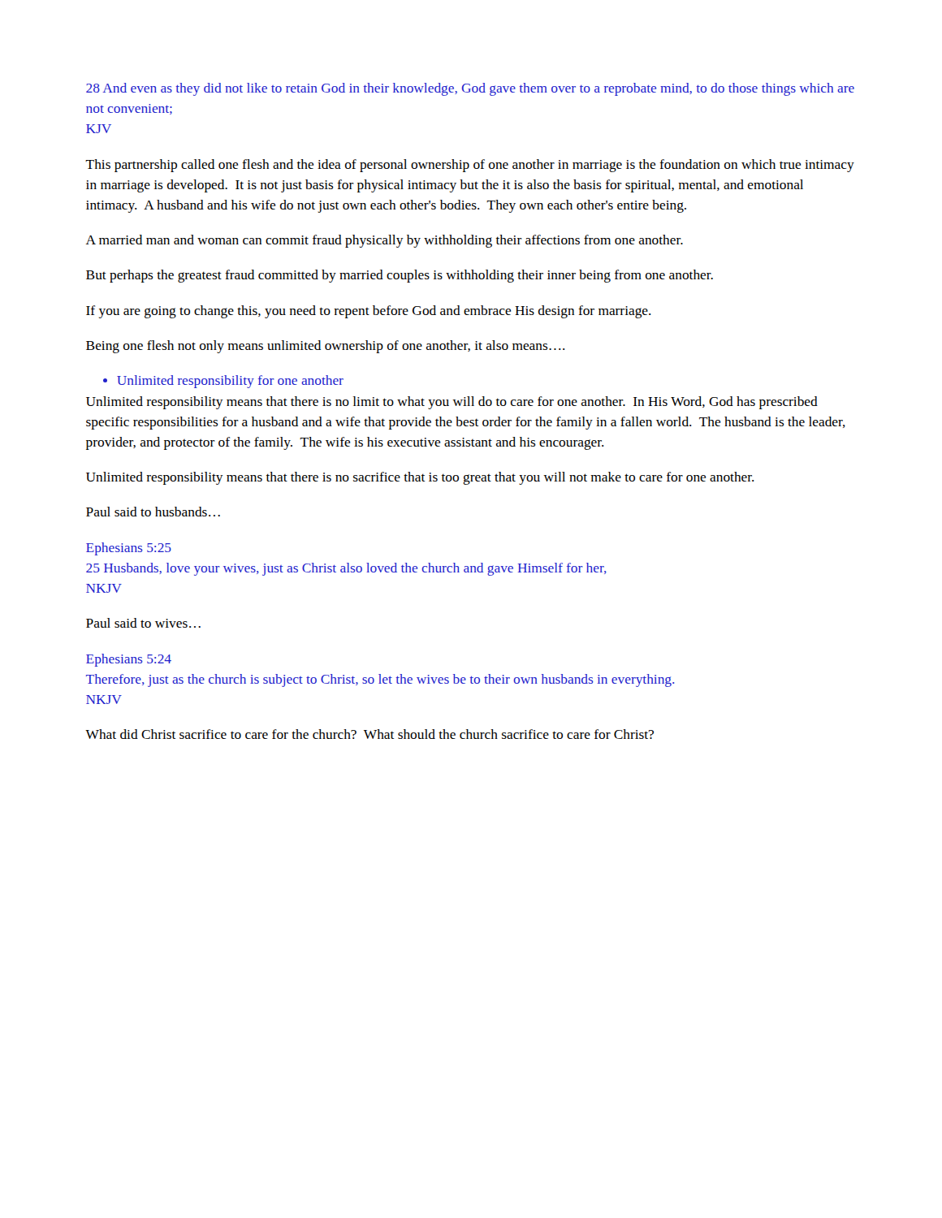28 And even as they did not like to retain God in their knowledge, God gave them over to a reprobate mind, to do those things which are not convenient;
KJV
This partnership called one flesh and the idea of personal ownership of one another in marriage is the foundation on which true intimacy in marriage is developed. It is not just basis for physical intimacy but the it is also the basis for spiritual, mental, and emotional intimacy. A husband and his wife do not just own each other's bodies. They own each other's entire being.
A married man and woman can commit fraud physically by withholding their affections from one another.
But perhaps the greatest fraud committed by married couples is withholding their inner being from one another.
If you are going to change this, you need to repent before God and embrace His design for marriage.
Being one flesh not only means unlimited ownership of one another, it also means….
Unlimited responsibility for one another
Unlimited responsibility means that there is no limit to what you will do to care for one another. In His Word, God has prescribed specific responsibilities for a husband and a wife that provide the best order for the family in a fallen world. The husband is the leader, provider, and protector of the family. The wife is his executive assistant and his encourager.
Unlimited responsibility means that there is no sacrifice that is too great that you will not make to care for one another.
Paul said to husbands…
Ephesians 5:25
25 Husbands, love your wives, just as Christ also loved the church and gave Himself for her,
NKJV
Paul said to wives…
Ephesians 5:24
Therefore, just as the church is subject to Christ, so let the wives be to their own husbands in everything.
NKJV
What did Christ sacrifice to care for the church? What should the church sacrifice to care for Christ?